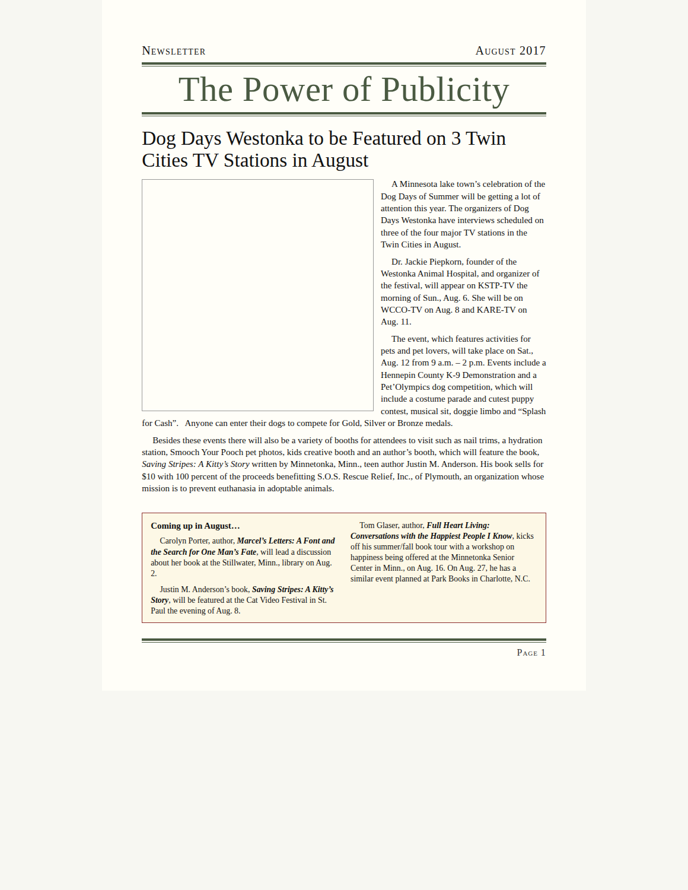Newsletter August 2017
The Power of Publicity
Dog Days Westonka to be Featured on 3 Twin Cities TV Stations in August
A Minnesota lake town’s celebration of the Dog Days of Summer will be getting a lot of attention this year. The organizers of Dog Days Westonka have interviews scheduled on three of the four major TV stations in the Twin Cities in August.
Dr. Jackie Piepkorn, founder of the Westonka Animal Hospital, and organizer of the festival, will appear on KSTP-TV the morning of Sun., Aug. 6. She will be on WCCO-TV on Aug. 8 and KARE-TV on Aug. 11.
The event, which features activities for pets and pet lovers, will take place on Sat., Aug. 12 from 9 a.m. – 2 p.m. Events include a Hennepin County K-9 Demonstration and a Pet’Olympics dog competition, which will include a costume parade and cutest puppy contest, musical sit, doggie limbo and “Splash for Cash”. Anyone can enter their dogs to compete for Gold, Silver or Bronze medals.
Besides these events there will also be a variety of booths for attendees to visit such as nail trims, a hydration station, Smooch Your Pooch pet photos, kids creative booth and an author’s booth, which will feature the book, Saving Stripes: A Kitty’s Story written by Minnetonka, Minn., teen author Justin M. Anderson. His book sells for $10 with 100 percent of the proceeds benefitting S.O.S. Rescue Relief, Inc., of Plymouth, an organization whose mission is to prevent euthanasia in adoptable animals.
Coming up in August…
Carolyn Porter, author, Marcel’s Letters: A Font and the Search for One Man’s Fate, will lead a discussion about her book at the Stillwater, Minn., library on Aug. 2.
Justin M. Anderson’s book, Saving Stripes: A Kitty’s Story, will be featured at the Cat Video Festival in St. Paul the evening of Aug. 8.
Tom Glaser, author, Full Heart Living: Conversations with the Happiest People I Know, kicks off his summer/fall book tour with a workshop on happiness being offered at the Minnetonka Senior Center in Minn., on Aug. 16. On Aug. 27, he has a similar event planned at Park Books in Charlotte, N.C.
Page 1